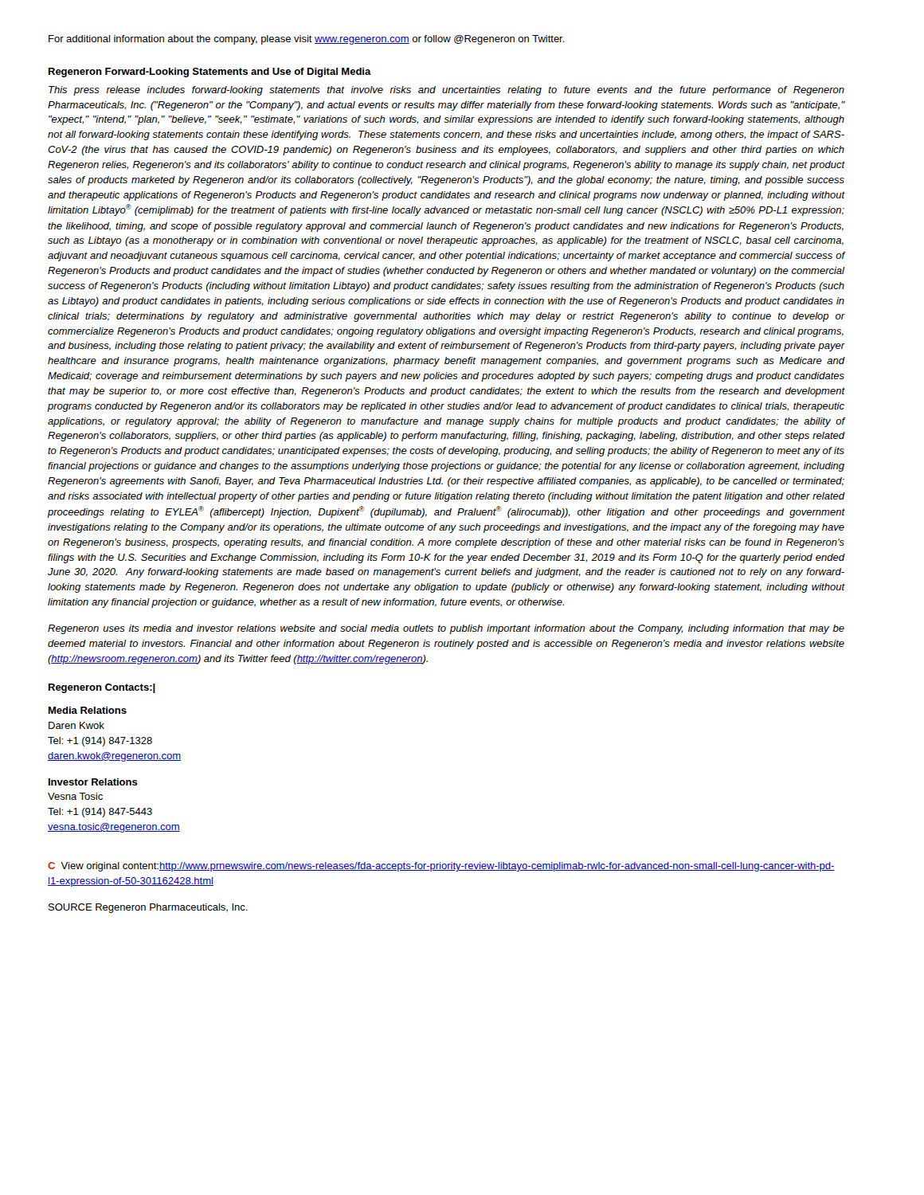For additional information about the company, please visit www.regeneron.com or follow @Regeneron on Twitter.
Regeneron Forward-Looking Statements and Use of Digital Media
This press release includes forward-looking statements that involve risks and uncertainties relating to future events and the future performance of Regeneron Pharmaceuticals, Inc. ("Regeneron" or the "Company"), and actual events or results may differ materially from these forward-looking statements. Words such as "anticipate," "expect," "intend," "plan," "believe," "seek," "estimate," variations of such words, and similar expressions are intended to identify such forward-looking statements, although not all forward-looking statements contain these identifying words. These statements concern, and these risks and uncertainties include, among others, the impact of SARS-CoV-2 (the virus that has caused the COVID-19 pandemic) on Regeneron's business and its employees, collaborators, and suppliers and other third parties on which Regeneron relies, Regeneron's and its collaborators' ability to continue to conduct research and clinical programs, Regeneron's ability to manage its supply chain, net product sales of products marketed by Regeneron and/or its collaborators (collectively, "Regeneron's Products"), and the global economy; the nature, timing, and possible success and therapeutic applications of Regeneron's Products and Regeneron's product candidates and research and clinical programs now underway or planned, including without limitation Libtayo® (cemiplimab) for the treatment of patients with first-line locally advanced or metastatic non-small cell lung cancer (NSCLC) with ≥50% PD-L1 expression; the likelihood, timing, and scope of possible regulatory approval and commercial launch of Regeneron's product candidates and new indications for Regeneron's Products, such as Libtayo (as a monotherapy or in combination with conventional or novel therapeutic approaches, as applicable) for the treatment of NSCLC, basal cell carcinoma, adjuvant and neoadjuvant cutaneous squamous cell carcinoma, cervical cancer, and other potential indications; uncertainty of market acceptance and commercial success of Regeneron's Products and product candidates and the impact of studies (whether conducted by Regeneron or others and whether mandated or voluntary) on the commercial success of Regeneron's Products (including without limitation Libtayo) and product candidates; safety issues resulting from the administration of Regeneron's Products (such as Libtayo) and product candidates in patients, including serious complications or side effects in connection with the use of Regeneron's Products and product candidates in clinical trials; determinations by regulatory and administrative governmental authorities which may delay or restrict Regeneron's ability to continue to develop or commercialize Regeneron's Products and product candidates; ongoing regulatory obligations and oversight impacting Regeneron's Products, research and clinical programs, and business, including those relating to patient privacy; the availability and extent of reimbursement of Regeneron's Products from third-party payers, including private payer healthcare and insurance programs, health maintenance organizations, pharmacy benefit management companies, and government programs such as Medicare and Medicaid; coverage and reimbursement determinations by such payers and new policies and procedures adopted by such payers; competing drugs and product candidates that may be superior to, or more cost effective than, Regeneron's Products and product candidates; the extent to which the results from the research and development programs conducted by Regeneron and/or its collaborators may be replicated in other studies and/or lead to advancement of product candidates to clinical trials, therapeutic applications, or regulatory approval; the ability of Regeneron to manufacture and manage supply chains for multiple products and product candidates; the ability of Regeneron's collaborators, suppliers, or other third parties (as applicable) to perform manufacturing, filling, finishing, packaging, labeling, distribution, and other steps related to Regeneron's Products and product candidates; unanticipated expenses; the costs of developing, producing, and selling products; the ability of Regeneron to meet any of its financial projections or guidance and changes to the assumptions underlying those projections or guidance; the potential for any license or collaboration agreement, including Regeneron's agreements with Sanofi, Bayer, and Teva Pharmaceutical Industries Ltd. (or their respective affiliated companies, as applicable), to be cancelled or terminated; and risks associated with intellectual property of other parties and pending or future litigation relating thereto (including without limitation the patent litigation and other related proceedings relating to EYLEA® (aflibercept) Injection, Dupixent® (dupilumab), and Praluent® (alirocumab)), other litigation and other proceedings and government investigations relating to the Company and/or its operations, the ultimate outcome of any such proceedings and investigations, and the impact any of the foregoing may have on Regeneron's business, prospects, operating results, and financial condition. A more complete description of these and other material risks can be found in Regeneron's filings with the U.S. Securities and Exchange Commission, including its Form 10-K for the year ended December 31, 2019 and its Form 10-Q for the quarterly period ended June 30, 2020. Any forward-looking statements are made based on management's current beliefs and judgment, and the reader is cautioned not to rely on any forward-looking statements made by Regeneron. Regeneron does not undertake any obligation to update (publicly or otherwise) any forward-looking statement, including without limitation any financial projection or guidance, whether as a result of new information, future events, or otherwise.
Regeneron uses its media and investor relations website and social media outlets to publish important information about the Company, including information that may be deemed material to investors. Financial and other information about Regeneron is routinely posted and is accessible on Regeneron's media and investor relations website (http://newsroom.regeneron.com) and its Twitter feed (http://twitter.com/regeneron).
Regeneron Contacts:|
Media Relations
Daren Kwok
Tel: +1 (914) 847-1328
daren.kwok@regeneron.com
Investor Relations
Vesna Tosic
Tel: +1 (914) 847-5443
vesna.tosic@regeneron.com
C View original content:http://www.prnewswire.com/news-releases/fda-accepts-for-priority-review-libtayo-cemiplimab-rwlc-for-advanced-non-small-cell-lung-cancer-with-pd-l1-expression-of-50-301162428.html
SOURCE Regeneron Pharmaceuticals, Inc.